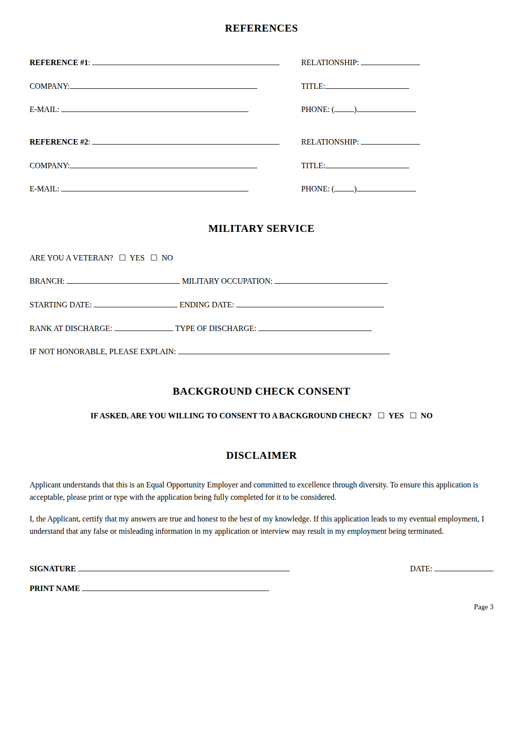REFERENCES
REFERENCE #1:
RELATIONSHIP:
COMPANY:
TITLE:
E-MAIL:
PHONE: ( )
REFERENCE #2:
RELATIONSHIP:
COMPANY:
TITLE:
E-MAIL:
PHONE: ( )
MILITARY SERVICE
ARE YOU A VETERAN? ☐ YES ☐ NO
BRANCH: MILITARY OCCUPATION:
STARTING DATE: ENDING DATE:
RANK AT DISCHARGE: TYPE OF DISCHARGE:
IF NOT HONORABLE, PLEASE EXPLAIN:
BACKGROUND CHECK CONSENT
IF ASKED, ARE YOU WILLING TO CONSENT TO A BACKGROUND CHECK? ☐ YES ☐ NO
DISCLAIMER
Applicant understands that this is an Equal Opportunity Employer and committed to excellence through diversity. To ensure this application is acceptable, please print or type with the application being fully completed for it to be considered.
I, the Applicant, certify that my answers are true and honest to the best of my knowledge. If this application leads to my eventual employment, I understand that any false or misleading information in my application or interview may result in my employment being terminated.
SIGNATURE
DATE:
PRINT NAME
Page 3